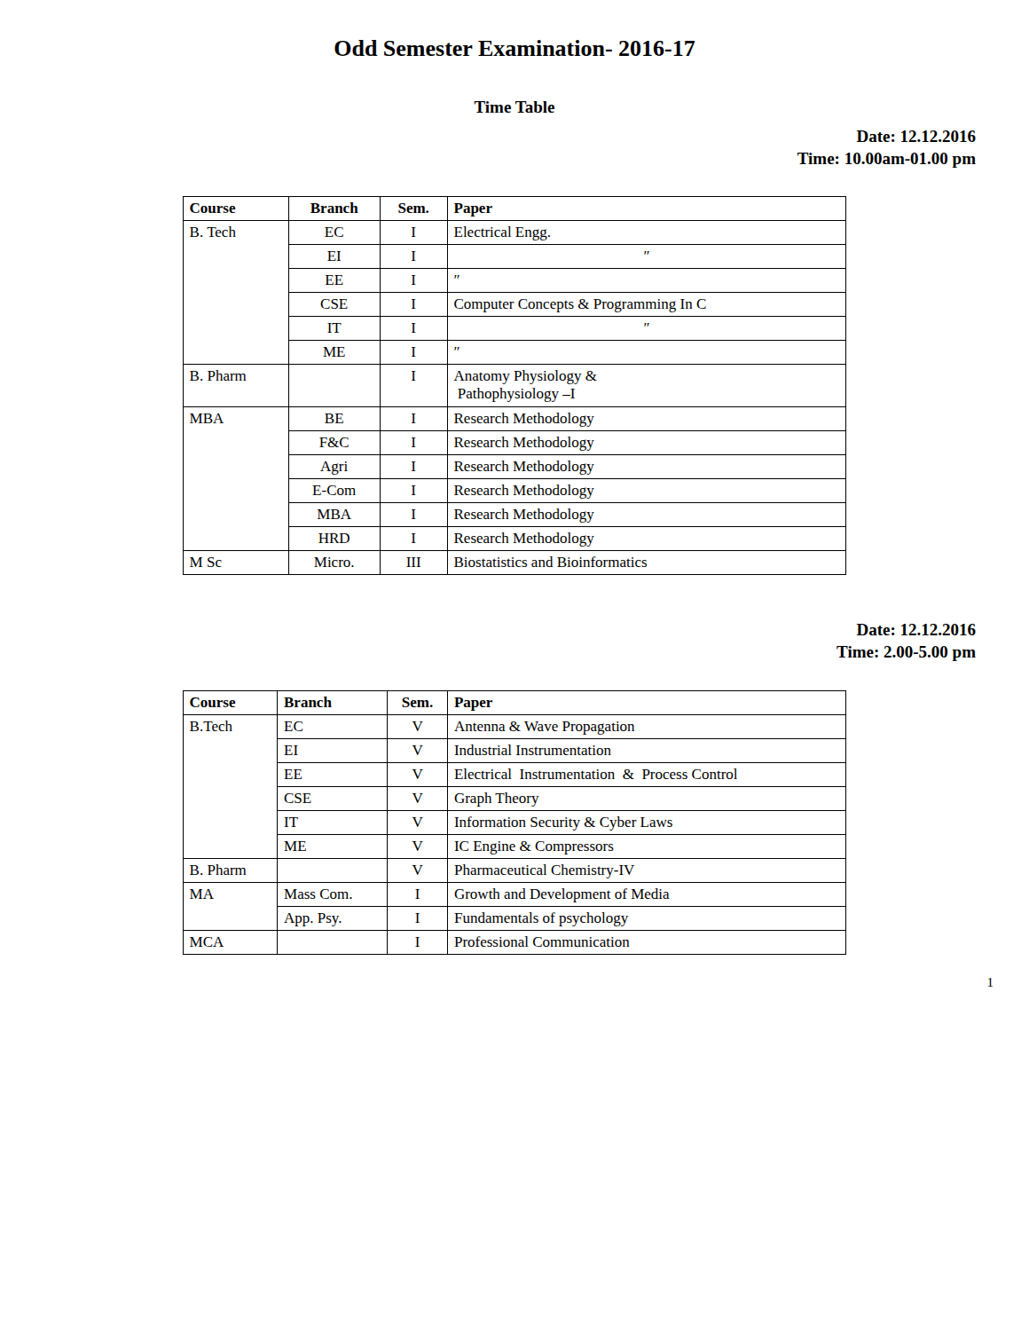Odd Semester Examination- 2016-17
Time Table
Date: 12.12.2016
Time: 10.00am-01.00 pm
| Course | Branch | Sem. | Paper |
| --- | --- | --- | --- |
| B. Tech | EC | I | Electrical Engg. |
| EI | I | ″ |
| EE | I | ″ |
| CSE | I | Computer Concepts & Programming In C |
| IT | I | ″ |
| ME | I | ″ |
| B. Pharm | | I | Anatomy Physiology & Pathophysiology –I |
| MBA | BE | I | Research Methodology |
| F&C | I | Research Methodology |
| Agri | I | Research Methodology |
| E-Com | I | Research Methodology |
| MBA | I | Research Methodology |
| HRD | I | Research Methodology |
| M Sc | Micro. | III | Biostatistics and Bioinformatics |
Date: 12.12.2016
Time: 2.00-5.00 pm
| Course | Branch | Sem. | Paper |
| --- | --- | --- | --- |
| B.Tech | EC | V | Antenna & Wave Propagation |
| EI | V | Industrial Instrumentation |
| EE | V | Electrical Instrumentation & Process Control |
| CSE | V | Graph Theory |
| IT | V | Information Security & Cyber Laws |
| ME | V | IC Engine & Compressors |
| B. Pharm | | V | Pharmaceutical Chemistry-IV |
| MA | Mass Com. | I | Growth and Development of Media |
| App. Psy. | I | Fundamentals of psychology |
| MCA | | I | Professional Communication |
1